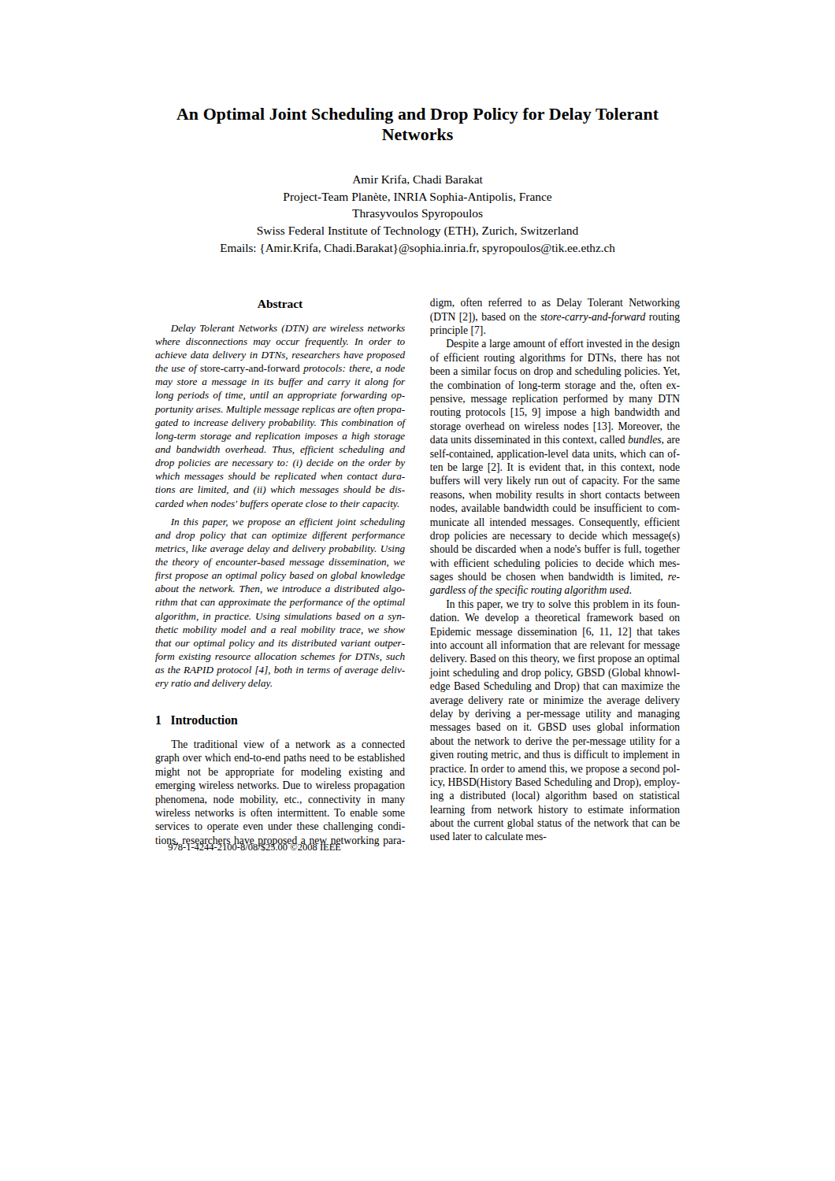An Optimal Joint Scheduling and Drop Policy for Delay Tolerant Networks
Amir Krifa, Chadi Barakat
Project-Team Planète, INRIA Sophia-Antipolis, France
Thrasyvoulos Spyropoulos
Swiss Federal Institute of Technology (ETH), Zurich, Switzerland
Emails: {Amir.Krifa, Chadi.Barakat}@sophia.inria.fr, spyropoulos@tik.ee.ethz.ch
Abstract
Delay Tolerant Networks (DTN) are wireless networks where disconnections may occur frequently. In order to achieve data delivery in DTNs, researchers have proposed the use of store-carry-and-forward protocols: there, a node may store a message in its buffer and carry it along for long periods of time, until an appropriate forwarding opportunity arises. Multiple message replicas are often propagated to increase delivery probability. This combination of long-term storage and replication imposes a high storage and bandwidth overhead. Thus, efficient scheduling and drop policies are necessary to: (i) decide on the order by which messages should be replicated when contact durations are limited, and (ii) which messages should be discarded when nodes' buffers operate close to their capacity.
In this paper, we propose an efficient joint scheduling and drop policy that can optimize different performance metrics, like average delay and delivery probability. Using the theory of encounter-based message dissemination, we first propose an optimal policy based on global knowledge about the network. Then, we introduce a distributed algorithm that can approximate the performance of the optimal algorithm, in practice. Using simulations based on a synthetic mobility model and a real mobility trace, we show that our optimal policy and its distributed variant outperform existing resource allocation schemes for DTNs, such as the RAPID protocol [4], both in terms of average delivery ratio and delivery delay.
1 Introduction
The traditional view of a network as a connected graph over which end-to-end paths need to be established might not be appropriate for modeling existing and emerging wireless networks. Due to wireless propagation phenomena, node mobility, etc., connectivity in many wireless networks is often intermittent. To enable some services to operate even under these challenging conditions, researchers have proposed a new networking paradigm, often referred to as Delay Tolerant Networking (DTN [2]), based on the store-carry-and-forward routing principle [7].
Despite a large amount of effort invested in the design of efficient routing algorithms for DTNs, there has not been a similar focus on drop and scheduling policies. Yet, the combination of long-term storage and the, often expensive, message replication performed by many DTN routing protocols [15, 9] impose a high bandwidth and storage overhead on wireless nodes [13]. Moreover, the data units disseminated in this context, called bundles, are self-contained, application-level data units, which can often be large [2]. It is evident that, in this context, node buffers will very likely run out of capacity. For the same reasons, when mobility results in short contacts between nodes, available bandwidth could be insufficient to communicate all intended messages. Consequently, efficient drop policies are necessary to decide which message(s) should be discarded when a node's buffer is full, together with efficient scheduling policies to decide which messages should be chosen when bandwidth is limited, regardless of the specific routing algorithm used.
In this paper, we try to solve this problem in its foundation. We develop a theoretical framework based on Epidemic message dissemination [6, 11, 12] that takes into account all information that are relevant for message delivery. Based on this theory, we first propose an optimal joint scheduling and drop policy, GBSD (Global khnowledge Based Scheduling and Drop) that can maximize the average delivery rate or minimize the average delivery delay by deriving a per-message utility and managing messages based on it. GBSD uses global information about the network to derive the per-message utility for a given routing metric, and thus is difficult to implement in practice. In order to amend this, we propose a second policy, HBSD(History Based Scheduling and Drop), employing a distributed (local) algorithm based on statistical learning from network history to estimate information about the current global status of the network that can be used later to calculate mes-
978-1-4244-2100-8/08/$25.00 ©2008 IEEE